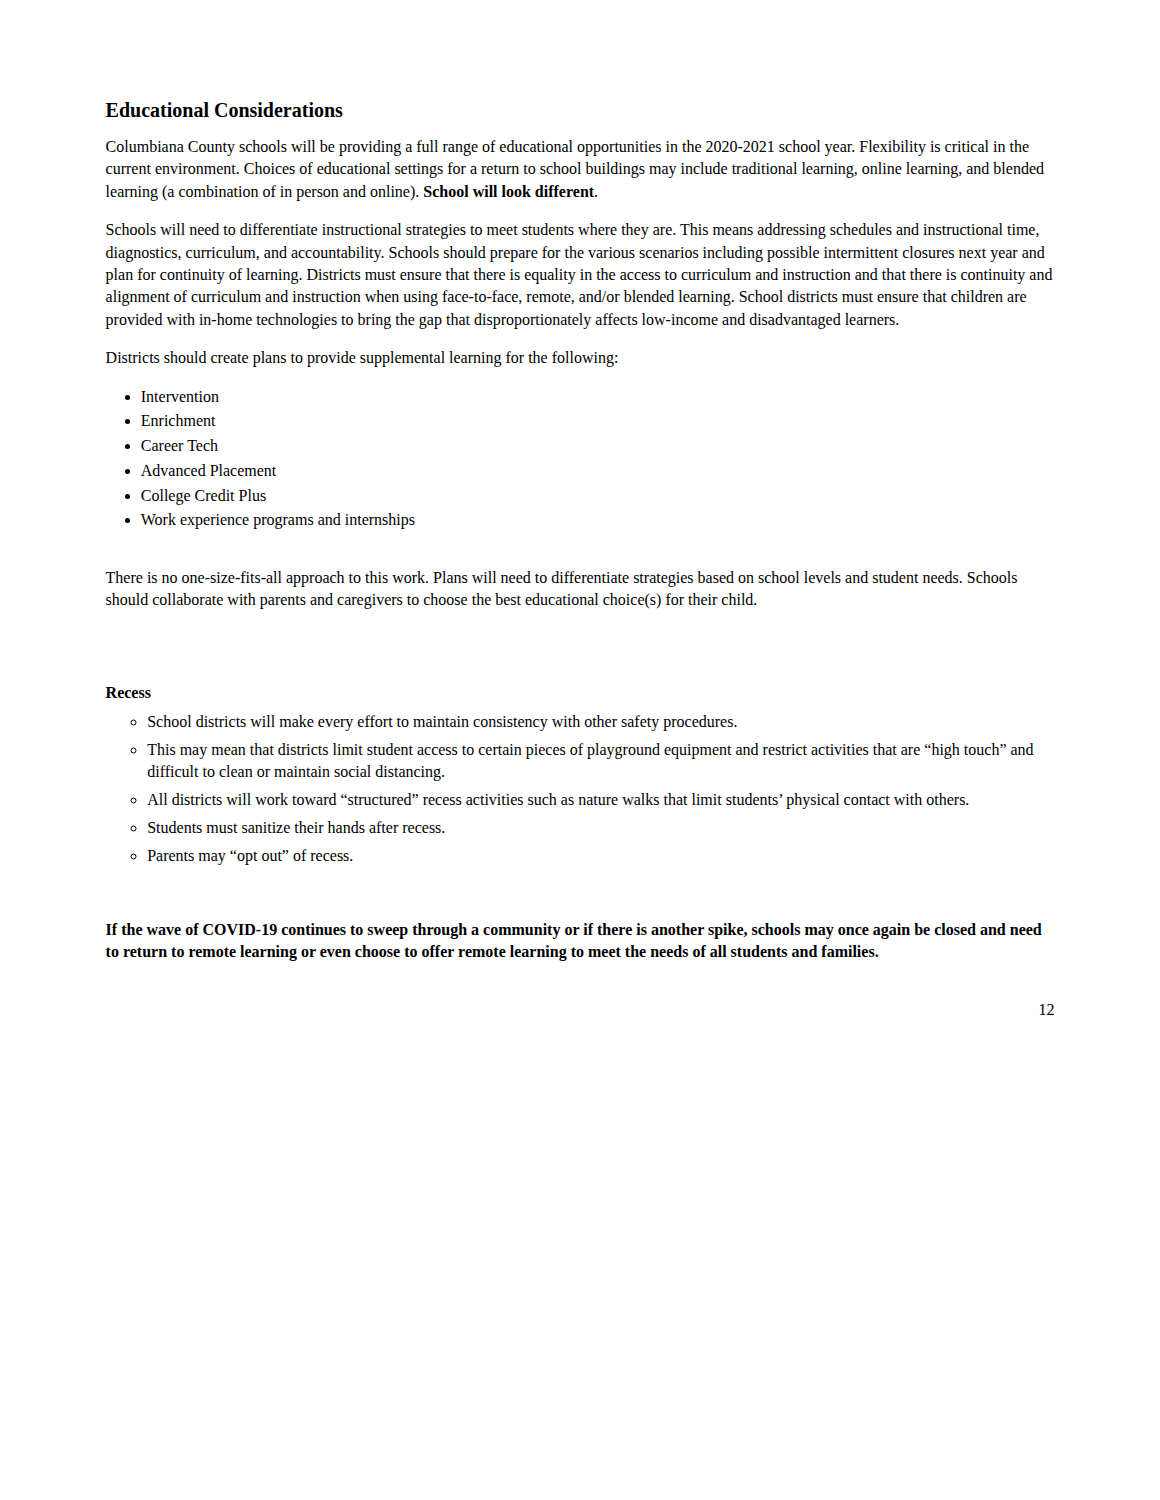Educational Considerations
Columbiana County schools will be providing a full range of educational opportunities in the 2020-2021 school year. Flexibility is critical in the current environment. Choices of educational settings for a return to school buildings may include traditional learning, online learning, and blended learning (a combination of in person and online). School will look different.
Schools will need to differentiate instructional strategies to meet students where they are. This means addressing schedules and instructional time, diagnostics, curriculum, and accountability. Schools should prepare for the various scenarios including possible intermittent closures next year and plan for continuity of learning. Districts must ensure that there is equality in the access to curriculum and instruction and that there is continuity and alignment of curriculum and instruction when using face-to-face, remote, and/or blended learning. School districts must ensure that children are provided with in-home technologies to bring the gap that disproportionately affects low-income and disadvantaged learners.
Districts should create plans to provide supplemental learning for the following:
Intervention
Enrichment
Career Tech
Advanced Placement
College Credit Plus
Work experience programs and internships
There is no one-size-fits-all approach to this work. Plans will need to differentiate strategies based on school levels and student needs. Schools should collaborate with parents and caregivers to choose the best educational choice(s) for their child.
Recess
School districts will make every effort to maintain consistency with other safety procedures.
This may mean that districts limit student access to certain pieces of playground equipment and restrict activities that are “high touch” and difficult to clean or maintain social distancing.
All districts will work toward “structured” recess activities such as nature walks that limit students’ physical contact with others.
Students must sanitize their hands after recess.
Parents may “opt out” of recess.
If the wave of COVID-19 continues to sweep through a community or if there is another spike, schools may once again be closed and need to return to remote learning or even choose to offer remote learning to meet the needs of all students and families.
12